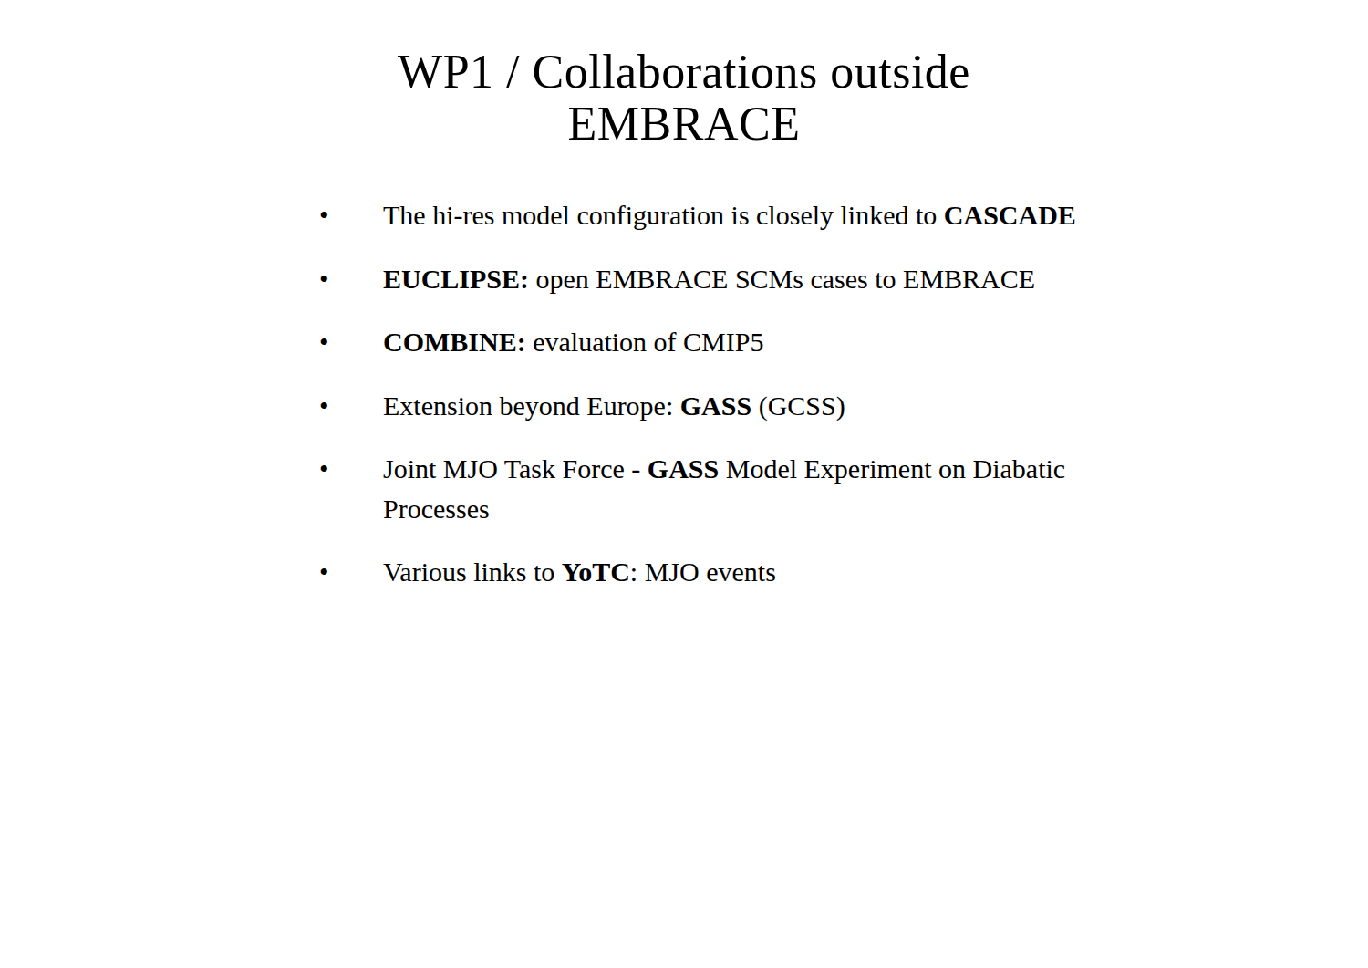WP1 / Collaborations outside EMBRACE
The hi-res model configuration is closely linked to CASCADE
EUCLIPSE: open EMBRACE SCMs cases to EMBRACE
COMBINE: evaluation of CMIP5
Extension beyond Europe: GASS (GCSS)
Joint MJO Task Force - GASS Model Experiment on Diabatic Processes
Various links to YoTC: MJO events